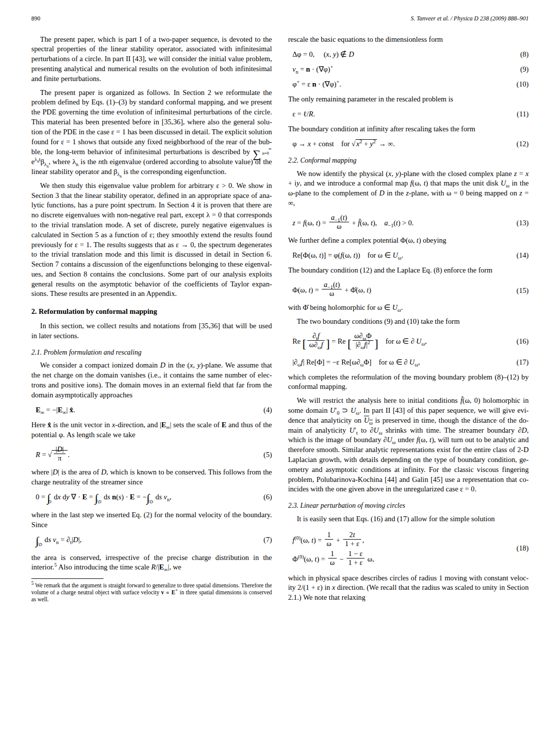890 S. Tanveer et al. / Physica D 238 (2009) 888–901
The present paper, which is part I of a two-paper sequence, is devoted to the spectral properties of the linear stability operator, associated with infinitesimal perturbations of a circle. In part II [43], we will consider the initial value problem, presenting analytical and numerical results on the evolution of both infinitesimal and finite perturbations.
The present paper is organized as follows. In Section 2 we reformulate the problem defined by Eqs. (1)–(3) by standard conformal mapping, and we present the PDE governing the time evolution of infinitesimal perturbations of the circle. This material has been presented before in [35,36], where also the general solution of the PDE in the case ε = 1 has been discussed in detail. The explicit solution found for ε = 1 shows that outside any fixed neighborhood of the rear of the bubble, the long-term behavior of infinitesimal perturbations is described by ∑∞
n=0 eλntβλn, where λn is the nth eigenvalue (ordered according to absolute value) of the linear stability operator and βλn is the corresponding eigenfunction.
We then study this eigenvalue value problem for arbitrary ε > 0. We show in Section 3 that the linear stability operator, defined in an appropriate space of analytic functions, has a pure point spectrum. In Section 4 it is proven that there are no discrete eigenvalues with non-negative real part, except λ = 0 that corresponds to the trivial translation mode. A set of discrete, purely negative eigenvalues is calculated in Section 5 as a function of ε; they smoothly extend the results found previously for ε = 1. The results suggests that as ε → 0, the spectrum degenerates to the trivial translation mode and this limit is discussed in detail in Section 6. Section 7 contains a discussion of the eigenfunctions belonging to these eigenvalues, and Section 8 contains the conclusions. Some part of our analysis exploits general results on the asymptotic behavior of the coefficients of Taylor expansions. These results are presented in an Appendix.
2. Reformulation by conformal mapping
In this section, we collect results and notations from [35,36] that will be used in later sections.
2.1. Problem formulation and rescaling
We consider a compact ionized domain D in the (x, y)-plane. We assume that the net charge on the domain vanishes (i.e., it contains the same number of electrons and positive ions). The domain moves in an external field that far from the domain asymptotically approaches
E∞ = −|E∞| x̂. (4)
Here x̂ is the unit vector in x-direction, and |E∞| sets the scale of E and thus of the potential φ. As length scale we take
R = √|D|π. (5)
where |D| is the area of D, which is known to be conserved. This follows from the charge neutrality of the streamer since
0 = ∫D dx dy ∇ · E = ∫∂D ds n(s) · E = −∫∂D ds vn, (6)
where in the last step we inserted Eq. (2) for the normal velocity of the boundary. Since
∫∂D ds vn = ∂t|D|, (7)
the area is conserved, irrespective of the precise charge distribution in the interior.5 Also introducing the time scale R/|E∞|, we
5 We remark that the argument is straight forward to generalize to three spatial dimensions. Therefore the volume of a charge neutral object with surface velocity v ∝ E+ in three spatial dimensions is conserved as well.
rescale the basic equations to the dimensionless form
Δφ = 0, (x, y) ∉ D (8)
vn = n · (∇φ)+ (9)
φ+ = ε n · (∇φ)+. (10)
The only remaining parameter in the rescaled problem is
ε = ℓ/R. (11)
The boundary condition at infinity after rescaling takes the form
φ → x + const for √x2 + y2 → ∞. (12)
2.2. Conformal mapping
We now identify the physical (x, y)-plane with the closed complex plane z = x + iy, and we introduce a conformal map f(ω, t) that maps the unit disk Uω in the ω-plane to the complement of D in the z-plane, with ω = 0 being mapped on z = ∞,
z = f(ω, t) = a−1(t) ω + f̂(ω, t), a−1(t) > 0. (13)
We further define a complex potential Φ(ω, t) obeying
Re[Φ(ω, t)] = φ(f(ω, t)) for ω ∈ Uω. (14)
The boundary condition (12) and the Laplace Eq. (8) enforce the form
Φ(ω, t) = a−1(t) ω + Φ̂(ω, t) (15)
with Φ̂ being holomorphic for ω ∈ Uω.
The two boundary conditions (9) and (10) take the form
Re [∂tf ω∂ωf] = Re [ω∂ωΦ|∂ωf|2] for ω ∈ ∂ Uω, (16)
|∂ωf| Re[Φ] = −ε Re[ω∂ωΦ] for ω ∈ ∂ Uω, (17)
which completes the reformulation of the moving boundary problem (8)–(12) by conformal mapping.
We will restrict the analysis here to initial conditions f̂(ω, 0) holomorphic in some domain U′0 ⊃ Uω. In part II [43] of this paper sequence, we will give evidence that analyticity on Uω is preserved in time, though the distance of the domain of analyticity U′t to ∂Uω shrinks with time. The streamer boundary ∂D, which is the image of boundary ∂Uω under f(ω, t), will turn out to be analytic and therefore smooth. Similar analytic representations exist for the entire class of 2-D Laplacian growth, with details depending on the type of boundary condition, geometry and asymptotic conditions at infinity. For the classic viscous fingering problem, Polubarinova-Kochina [44] and Galin [45] use a representation that coincides with the one given above in the unregularized case ε = 0.
2.3. Linear perturbation of moving circles
It is easily seen that Eqs. (16) and (17) allow for the simple solution
f(0)(ω, t) = 1 ω + 2t 1 + ε,
Φ(0)(ω, t) = 1 ω − 1 − ε 1 + ε ω,
(18)
which in physical space describes circles of radius 1 moving with constant velocity 2/(1 + ε) in x direction. (We recall that the radius was scaled to unity in Section 2.1.) We note that relaxing